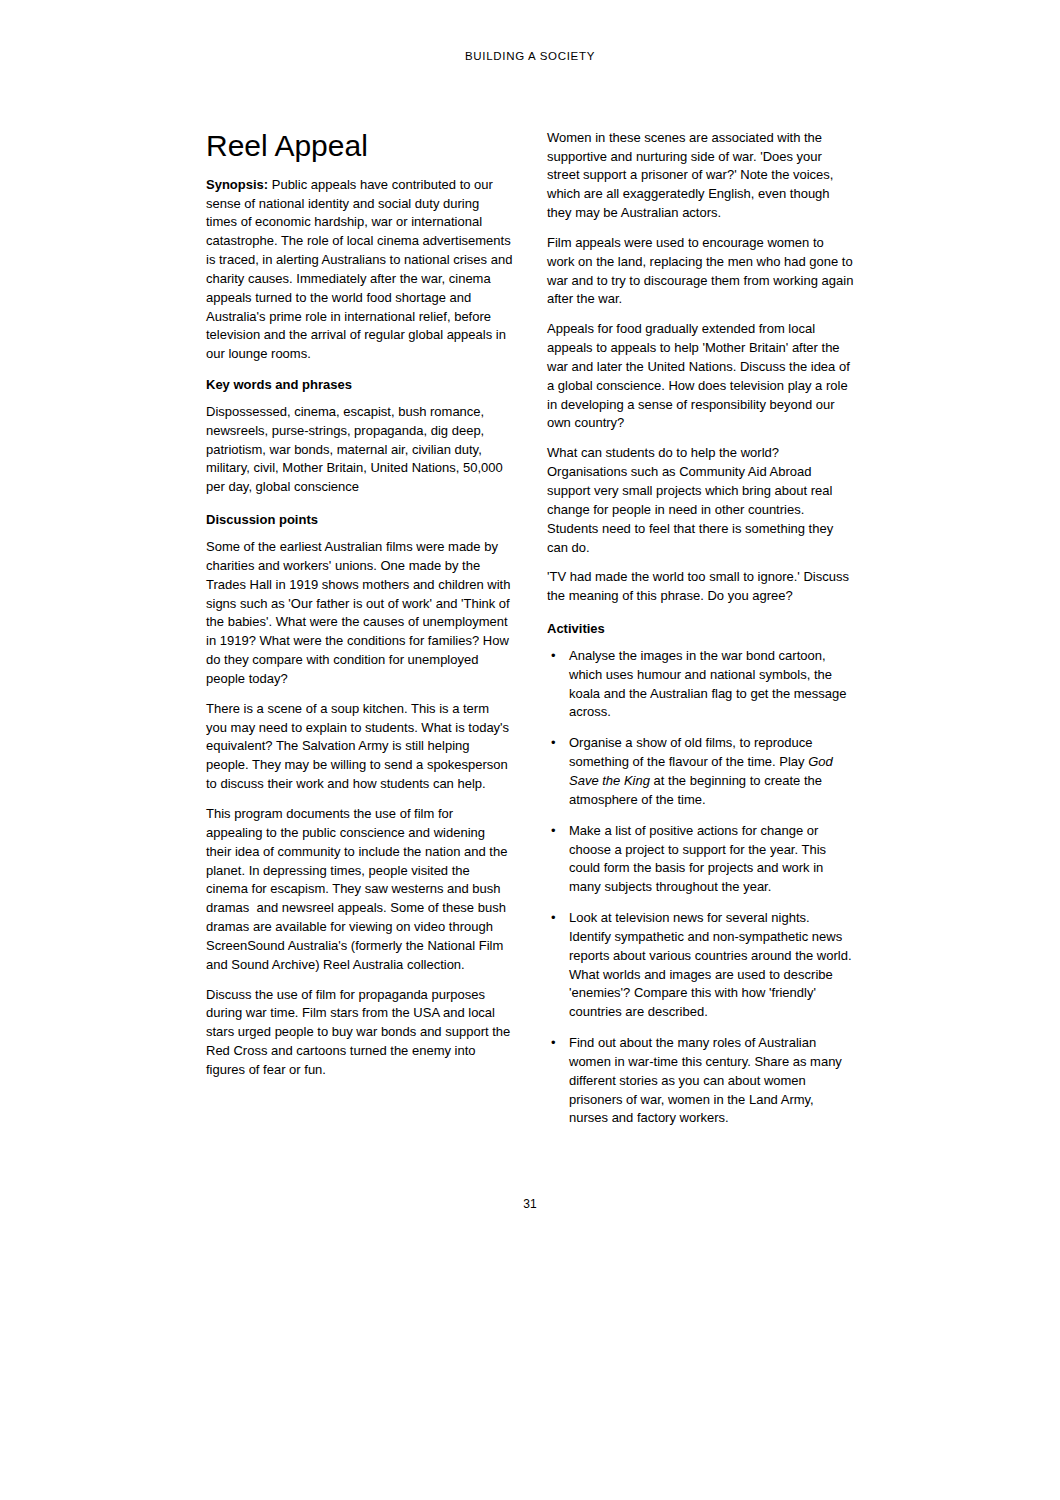BUILDING A SOCIETY
Reel Appeal
Synopsis: Public appeals have contributed to our sense of national identity and social duty during times of economic hardship, war or international catastrophe. The role of local cinema advertisements is traced, in alerting Australians to national crises and charity causes. Immediately after the war, cinema appeals turned to the world food shortage and Australia's prime role in international relief, before television and the arrival of regular global appeals in our lounge rooms.
Key words and phrases
Dispossessed, cinema, escapist, bush romance, newsreels, purse-strings, propaganda, dig deep, patriotism, war bonds, maternal air, civilian duty, military, civil, Mother Britain, United Nations, 50,000 per day, global conscience
Discussion points
Some of the earliest Australian films were made by charities and workers' unions. One made by the Trades Hall in 1919 shows mothers and children with signs such as 'Our father is out of work' and 'Think of the babies'. What were the causes of unemployment in 1919? What were the conditions for families? How do they compare with condition for unemployed people today?
There is a scene of a soup kitchen. This is a term you may need to explain to students. What is today's equivalent? The Salvation Army is still helping people. They may be willing to send a spokesperson to discuss their work and how students can help.
This program documents the use of film for appealing to the public conscience and widening their idea of community to include the nation and the planet. In depressing times, people visited the cinema for escapism. They saw westerns and bush dramas and newsreel appeals. Some of these bush dramas are available for viewing on video through ScreenSound Australia's (formerly the National Film and Sound Archive) Reel Australia collection.
Discuss the use of film for propaganda purposes during war time. Film stars from the USA and local stars urged people to buy war bonds and support the Red Cross and cartoons turned the enemy into figures of fear or fun.
Women in these scenes are associated with the supportive and nurturing side of war. 'Does your street support a prisoner of war?' Note the voices, which are all exaggeratedly English, even though they may be Australian actors.
Film appeals were used to encourage women to work on the land, replacing the men who had gone to war and to try to discourage them from working again after the war.
Appeals for food gradually extended from local appeals to appeals to help 'Mother Britain' after the war and later the United Nations. Discuss the idea of a global conscience. How does television play a role in developing a sense of responsibility beyond our own country?
What can students do to help the world? Organisations such as Community Aid Abroad support very small projects which bring about real change for people in need in other countries. Students need to feel that there is something they can do.
'TV had made the world too small to ignore.' Discuss the meaning of this phrase. Do you agree?
Activities
Analyse the images in the war bond cartoon, which uses humour and national symbols, the koala and the Australian flag to get the message across.
Organise a show of old films, to reproduce something of the flavour of the time. Play God Save the King at the beginning to create the atmosphere of the time.
Make a list of positive actions for change or choose a project to support for the year. This could form the basis for projects and work in many subjects throughout the year.
Look at television news for several nights. Identify sympathetic and non-sympathetic news reports about various countries around the world. What worlds and images are used to describe 'enemies'? Compare this with how 'friendly' countries are described.
Find out about the many roles of Australian women in war-time this century. Share as many different stories as you can about women prisoners of war, women in the Land Army, nurses and factory workers.
31